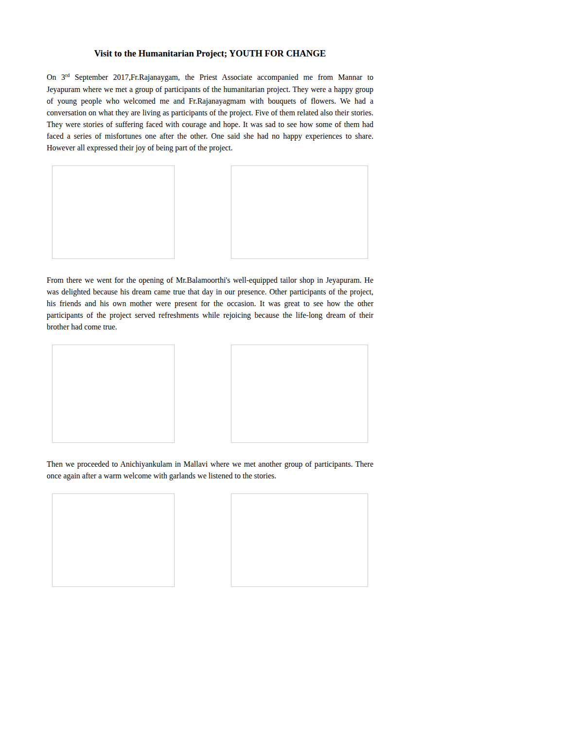Visit to the Humanitarian Project; YOUTH FOR CHANGE
On 3rd September 2017,Fr.Rajanaygam, the Priest Associate accompanied me from Mannar to Jeyapuram where we met a group of participants of the humanitarian project. They were a happy group of young people who welcomed me and Fr.Rajanayagmam with bouquets of flowers. We had a conversation on what they are living as participants of the project. Five of them related also their stories. They were stories of suffering faced with courage and hope. It was sad to see how some of them had faced a series of misfortunes one after the other. One said she had no happy experiences to share. However all expressed their joy of being part of the project.
From there we went for the opening of Mr.Balamoorthi's well-equipped tailor shop in Jeyapuram. He was delighted because his dream came true that day in our presence. Other participants of the project, his friends and his own mother were present for the occasion. It was great to see how the other participants of the project served refreshments while rejoicing because the life-long dream of their brother had come true.
Then we proceeded to Anichiyankulam in Mallavi where we met another group of participants. There once again after a warm welcome with garlands we listened to the stories.